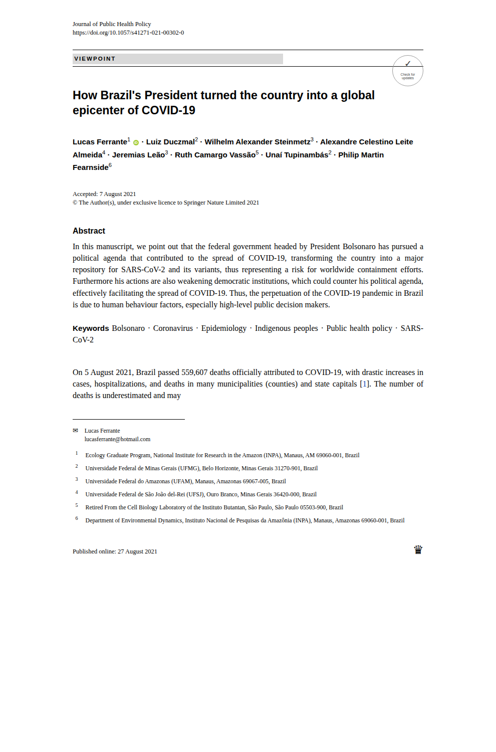Journal of Public Health Policy
https://doi.org/10.1057/s41271-021-00302-0
VIEWPOINT
Check for
updates
How Brazil's President turned the country into a global epicenter of COVID-19
Lucas Ferrante1 · Luiz Duczmal2 · Wilhelm Alexander Steinmetz3 · Alexandre Celestino Leite Almeida4 · Jeremias Leão3 · Ruth Camargo Vassão5 · Unaí Tupinambás2 · Philip Martin Fearnside6
Accepted: 7 August 2021
© The Author(s), under exclusive licence to Springer Nature Limited 2021
Abstract
In this manuscript, we point out that the federal government headed by President Bolsonaro has pursued a political agenda that contributed to the spread of COVID-19, transforming the country into a major repository for SARS-CoV-2 and its variants, thus representing a risk for worldwide containment efforts. Furthermore his actions are also weakening democratic institutions, which could counter his political agenda, effectively facilitating the spread of COVID-19. Thus, the perpetuation of the COVID-19 pandemic in Brazil is due to human behaviour factors, especially high-level public decision makers.
Keywords Bolsonaro · Coronavirus · Epidemiology · Indigenous peoples · Public health policy · SARS-CoV-2
On 5 August 2021, Brazil passed 559,607 deaths officially attributed to COVID-19, with drastic increases in cases, hospitalizations, and deaths in many municipalities (counties) and state capitals [1]. The number of deaths is underestimated and may
✉ Lucas Ferrante
lucasferrante@hotmail.com
Ecology Graduate Program, National Institute for Research in the Amazon (INPA), Manaus, AM 69060-001, Brazil
Universidade Federal de Minas Gerais (UFMG), Belo Horizonte, Minas Gerais 31270-901, Brazil
Universidade Federal do Amazonas (UFAM), Manaus, Amazonas 69067-005, Brazil
Universidade Federal de São João del-Rei (UFSJ), Ouro Branco, Minas Gerais 36420-000, Brazil
Retired From the Cell Biology Laboratory of the Instituto Butantan, São Paulo, São Paulo 05503-900, Brazil
Department of Environmental Dynamics, Instituto Nacional de Pesquisas da Amazônia (INPA), Manaus, Amazonas 69060-001, Brazil
Published online: 27 August 2021 ♛